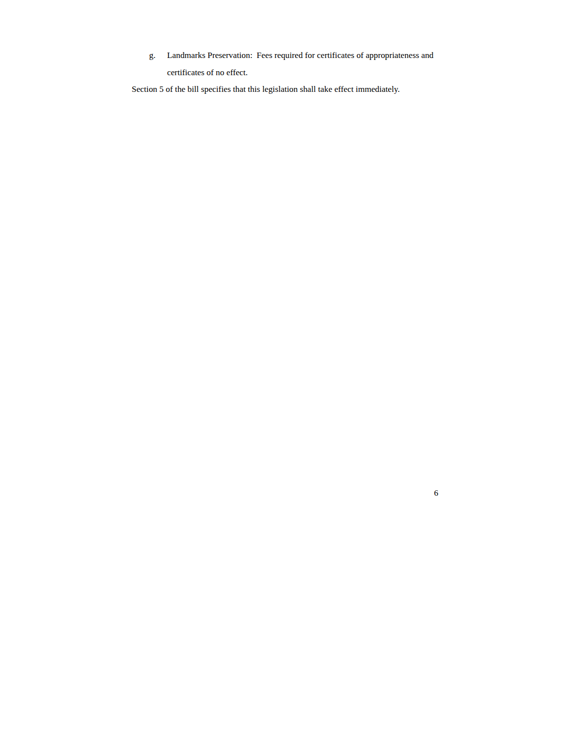Landmarks Preservation: Fees required for certificates of appropriateness and certificates of no effect.
Section 5 of the bill specifies that this legislation shall take effect immediately.
6